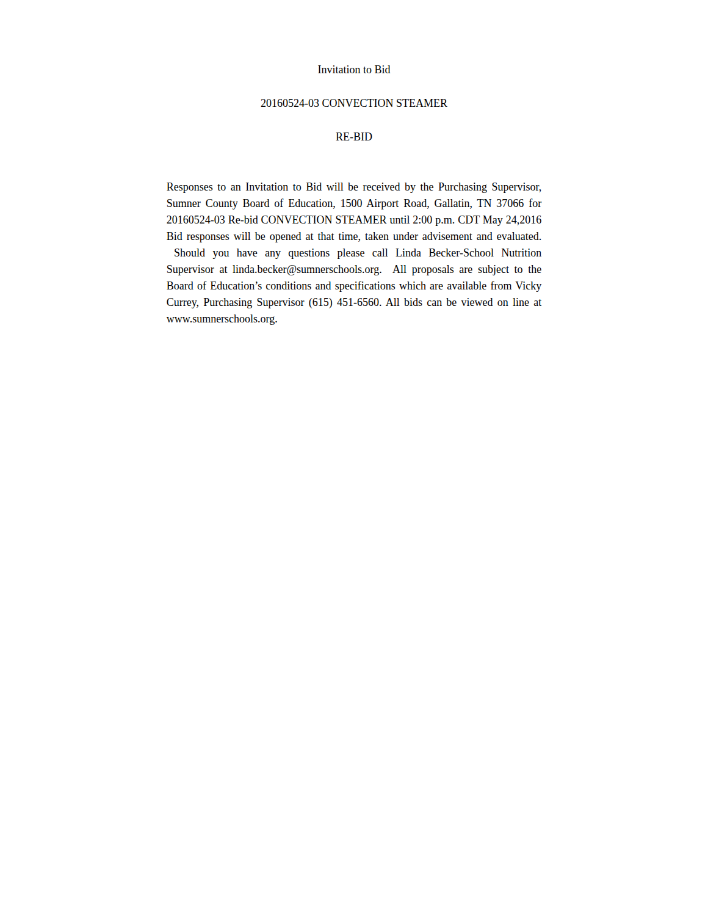Invitation to Bid
20160524-03 CONVECTION STEAMER
RE-BID
Responses to an Invitation to Bid will be received by the Purchasing Supervisor, Sumner County Board of Education, 1500 Airport Road, Gallatin, TN 37066 for 20160524-03 Re-bid CONVECTION STEAMER until 2:00 p.m. CDT May 24,2016 Bid responses will be opened at that time, taken under advisement and evaluated. Should you have any questions please call Linda Becker-School Nutrition Supervisor at linda.becker@sumnerschools.org. All proposals are subject to the Board of Education’s conditions and specifications which are available from Vicky Currey, Purchasing Supervisor (615) 451-6560. All bids can be viewed on line at www.sumnerschools.org.